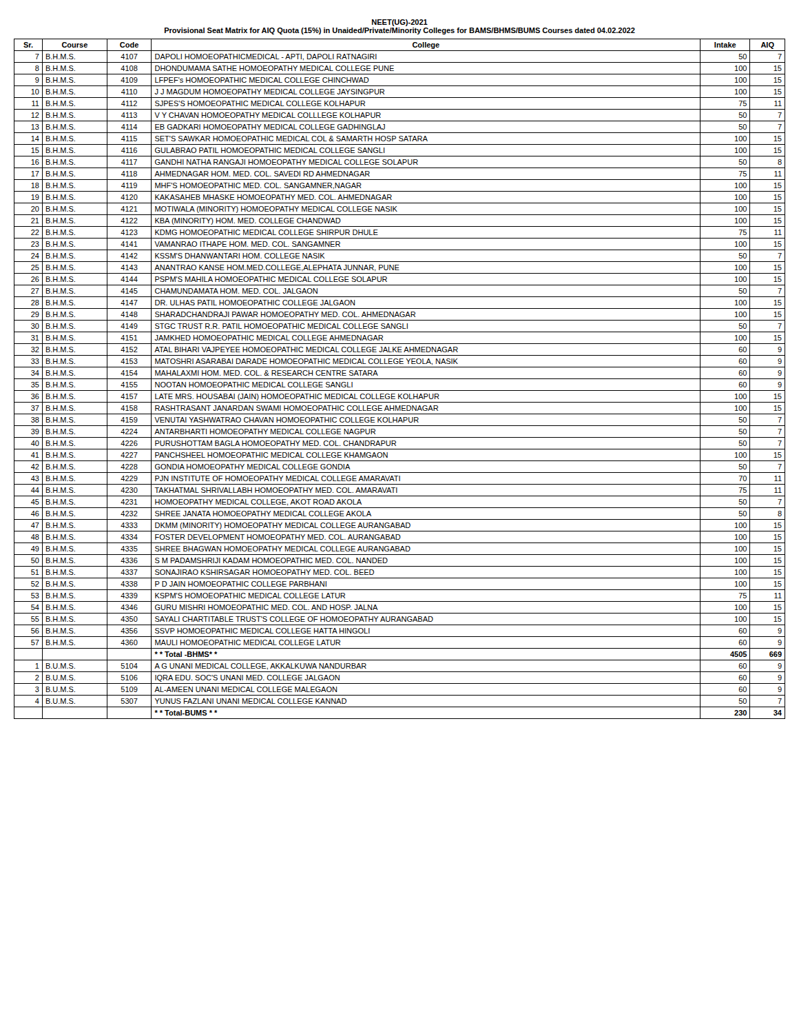NEET(UG)-2021 Provisional Seat Matrix for AIQ Quota (15%) in Unaided/Private/Minority Colleges for BAMS/BHMS/BUMS Courses dated 04.02.2022
| Sr. | Course | Code | College | Intake | AIQ |
| --- | --- | --- | --- | --- | --- |
| 7 | B.H.M.S. | 4107 | DAPOLI HOMOEOPATHICMEDICAL - APTI, DAPOLI RATNAGIRI | 50 | 7 |
| 8 | B.H.M.S. | 4108 | DHONDUMAMA SATHE HOMOEOPATHY MEDICAL COLLEGE PUNE | 100 | 15 |
| 9 | B.H.M.S. | 4109 | LFPEF's HOMOEOPATHIC MEDICAL COLLEGE CHINCHWAD | 100 | 15 |
| 10 | B.H.M.S. | 4110 | J J MAGDUM HOMOEOPATHY MEDICAL COLLEGE JAYSINGPUR | 100 | 15 |
| 11 | B.H.M.S. | 4112 | SJPES'S HOMOEOPATHIC MEDICAL COLLEGE KOLHAPUR | 75 | 11 |
| 12 | B.H.M.S. | 4113 | V Y CHAVAN HOMOEOPATHY MEDICAL COLLLEGE KOLHAPUR | 50 | 7 |
| 13 | B.H.M.S. | 4114 | EB GADKARI HOMOEOPATHY MEDICAL COLLEGE GADHINGLAJ | 50 | 7 |
| 14 | B.H.M.S. | 4115 | SET'S SAWKAR HOMOEOPATHIC MEDICAL COL & SAMARTH HOSP SATARA | 100 | 15 |
| 15 | B.H.M.S. | 4116 | GULABRAO PATIL HOMOEOPATHIC MEDICAL COLLEGE SANGLI | 100 | 15 |
| 16 | B.H.M.S. | 4117 | GANDHI NATHA RANGAJI HOMOEOPATHY MEDICAL COLLEGE SOLAPUR | 50 | 8 |
| 17 | B.H.M.S. | 4118 | AHMEDNAGAR HOM. MED. COL. SAVEDI RD AHMEDNAGAR | 75 | 11 |
| 18 | B.H.M.S. | 4119 | MHF'S HOMOEOPATHIC MED. COL. SANGAMNER,NAGAR | 100 | 15 |
| 19 | B.H.M.S. | 4120 | KAKASAHEB MHASKE HOMOEOPATHY MED. COL. AHMEDNAGAR | 100 | 15 |
| 20 | B.H.M.S. | 4121 | MOTIWALA (MINORITY) HOMOEOPATHY MEDICAL COLLEGE NASIK | 100 | 15 |
| 21 | B.H.M.S. | 4122 | KBA (MINORITY) HOM. MED. COLLEGE CHANDWAD | 100 | 15 |
| 22 | B.H.M.S. | 4123 | KDMG HOMOEOPATHIC MEDICAL COLLEGE SHIRPUR DHULE | 75 | 11 |
| 23 | B.H.M.S. | 4141 | VAMANRAO ITHAPE HOM. MED. COL. SANGAMNER | 100 | 15 |
| 24 | B.H.M.S. | 4142 | KSSM'S DHANWANTARI HOM. COLLEGE NASIK | 50 | 7 |
| 25 | B.H.M.S. | 4143 | ANANTRAO KANSE HOM.MED.COLLEGE,ALEPHATA JUNNAR, PUNE | 100 | 15 |
| 26 | B.H.M.S. | 4144 | PSPM'S MAHILA HOMOEOPATHIC MEDICAL COLLEGE SOLAPUR | 100 | 15 |
| 27 | B.H.M.S. | 4145 | CHAMUNDAMATA HOM. MED. COL. JALGAON | 50 | 7 |
| 28 | B.H.M.S. | 4147 | DR. ULHAS PATIL HOMOEOPATHIC COLLEGE JALGAON | 100 | 15 |
| 29 | B.H.M.S. | 4148 | SHARADCHANDRAJI PAWAR HOMOEOPATHY MED. COL. AHMEDNAGAR | 100 | 15 |
| 30 | B.H.M.S. | 4149 | STGC TRUST R.R. PATIL HOMOEOPATHIC MEDICAL COLLEGE SANGLI | 50 | 7 |
| 31 | B.H.M.S. | 4151 | JAMKHED HOMOEOPATHIC MEDICAL COLLEGE AHMEDNAGAR | 100 | 15 |
| 32 | B.H.M.S. | 4152 | ATAL BIHARI VAJPEYEE HOMOEOPATHIC MEDICAL COLLEGE JALKE AHMEDNAGAR | 60 | 9 |
| 33 | B.H.M.S. | 4153 | MATOSHRI ASARABAI DARADE HOMOEOPATHIC MEDICAL COLLEGE YEOLA, NASIK | 60 | 9 |
| 34 | B.H.M.S. | 4154 | MAHALAXMI HOM. MED. COL. & RESEARCH CENTRE SATARA | 60 | 9 |
| 35 | B.H.M.S. | 4155 | NOOTAN HOMOEOPATHIC MEDICAL COLLEGE SANGLI | 60 | 9 |
| 36 | B.H.M.S. | 4157 | LATE MRS. HOUSABAI (JAIN) HOMOEOPATHIC MEDICAL COLLEGE KOLHAPUR | 100 | 15 |
| 37 | B.H.M.S. | 4158 | RASHTRASANT JANARDAN SWAMI HOMOEOPATHIC COLLEGE AHMEDNAGAR | 100 | 15 |
| 38 | B.H.M.S. | 4159 | VENUTAI YASHWATRAO CHAVAN HOMOEOPATHIC COLLEGE KOLHAPUR | 50 | 7 |
| 39 | B.H.M.S. | 4224 | ANTARBHARTI HOMOEOPATHY MEDICAL COLLEGE NAGPUR | 50 | 7 |
| 40 | B.H.M.S. | 4226 | PURUSHOTTAM BAGLA HOMOEOPATHY MED. COL. CHANDRAPUR | 50 | 7 |
| 41 | B.H.M.S. | 4227 | PANCHSHEEL HOMOEOPATHIC MEDICAL COLLEGE KHAMGAON | 100 | 15 |
| 42 | B.H.M.S. | 4228 | GONDIA HOMOEOPATHY MEDICAL COLLEGE GONDIA | 50 | 7 |
| 43 | B.H.M.S. | 4229 | PJN INSTITUTE OF HOMOEOPATHY MEDICAL COLLEGE AMARAVATI | 70 | 11 |
| 44 | B.H.M.S. | 4230 | TAKHATMAL SHRIVALLABH HOMOEOPATHY MED. COL. AMARAVATI | 75 | 11 |
| 45 | B.H.M.S. | 4231 | HOMOEOPATHY MEDICAL COLLEGE, AKOT ROAD AKOLA | 50 | 7 |
| 46 | B.H.M.S. | 4232 | SHREE JANATA HOMOEOPATHY MEDICAL COLLEGE AKOLA | 50 | 8 |
| 47 | B.H.M.S. | 4333 | DKMM (MINORITY) HOMOEOPATHY MEDICAL COLLEGE AURANGABAD | 100 | 15 |
| 48 | B.H.M.S. | 4334 | FOSTER DEVELOPMENT HOMOEOPATHY MED. COL. AURANGABAD | 100 | 15 |
| 49 | B.H.M.S. | 4335 | SHREE BHAGWAN HOMOEOPATHY MEDICAL COLLEGE AURANGABAD | 100 | 15 |
| 50 | B.H.M.S. | 4336 | S M PADAMSHRIJI KADAM HOMOEOPATHIC MED. COL. NANDED | 100 | 15 |
| 51 | B.H.M.S. | 4337 | SONAJIRAO KSHIRSAGAR HOMOEOPATHY MED. COL. BEED | 100 | 15 |
| 52 | B.H.M.S. | 4338 | P D JAIN HOMOEOPATHIC COLLEGE PARBHANI | 100 | 15 |
| 53 | B.H.M.S. | 4339 | KSPM'S HOMOEOPATHIC MEDICAL COLLEGE LATUR | 75 | 11 |
| 54 | B.H.M.S. | 4346 | GURU MISHRI HOMOEOPATHIC MED. COL. AND HOSP. JALNA | 100 | 15 |
| 55 | B.H.M.S. | 4350 | SAYALI CHARTITABLE TRUST'S COLLEGE OF HOMOEOPATHY AURANGABAD | 100 | 15 |
| 56 | B.H.M.S. | 4356 | SSVP HOMOEOPATHIC MEDICAL COLLEGE HATTA HINGOLI | 60 | 9 |
| 57 | B.H.M.S. | 4360 | MAULI HOMOEOPATHIC MEDICAL COLLEGE LATUR | 60 | 9 |
| | | | * * Total -BHMS* * | 4505 | 669 |
| 1 | B.U.M.S. | 5104 | A G UNANI MEDICAL COLLEGE, AKKALKUWA NANDURBAR | 60 | 9 |
| 2 | B.U.M.S. | 5106 | IQRA EDU. SOC'S UNANI MED. COLLEGE JALGAON | 60 | 9 |
| 3 | B.U.M.S. | 5109 | AL-AMEEN UNANI MEDICAL COLLEGE MALEGAON | 60 | 9 |
| 4 | B.U.M.S. | 5307 | YUNUS FAZLANI UNANI MEDICAL COLLEGE KANNAD | 50 | 7 |
| | | | * * Total-BUMS * * | 230 | 34 |